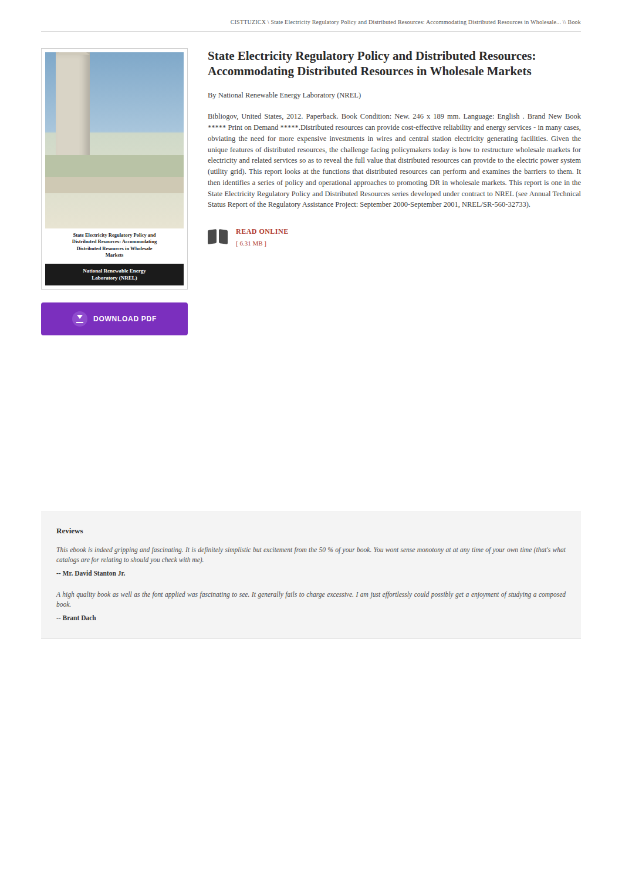CISTTUZICX \ State Electricity Regulatory Policy and Distributed Resources: Accommodating Distributed Resources in Wholesale... \\ Book
State Electricity Regulatory Policy and
Distributed Resources: Accommodating
Distributed Resources in Wholesale
Markets
National Renewable Energy
Laboratory (NREL)
DOWNLOAD PDF
State Electricity Regulatory Policy and Distributed Resources: Accommodating Distributed Resources in Wholesale Markets
By National Renewable Energy Laboratory (NREL)
Bibliogov, United States, 2012. Paperback. Book Condition: New. 246 x 189 mm. Language: English . Brand New Book ***** Print on Demand *****.Distributed resources can provide cost-effective reliability and energy services - in many cases, obviating the need for more expensive investments in wires and central station electricity generating facilities. Given the unique features of distributed resources, the challenge facing policymakers today is how to restructure wholesale markets for electricity and related services so as to reveal the full value that distributed resources can provide to the electric power system (utility grid). This report looks at the functions that distributed resources can perform and examines the barriers to them. It then identifies a series of policy and operational approaches to promoting DR in wholesale markets. This report is one in the State Electricity Regulatory Policy and Distributed Resources series developed under contract to NREL (see Annual Technical Status Report of the Regulatory Assistance Project: September 2000-September 2001, NREL/SR-560-32733).
READ ONLINE
[ 6.31 MB ]
Reviews
This ebook is indeed gripping and fascinating. It is definitely simplistic but excitement from the 50 % of your book. You wont sense monotony at at any time of your own time (that's what catalogs are for relating to should you check with me).
-- Mr. David Stanton Jr.
A high quality book as well as the font applied was fascinating to see. It generally fails to charge excessive. I am just effortlessly could possibly get a enjoyment of studying a composed book.
-- Brant Dach